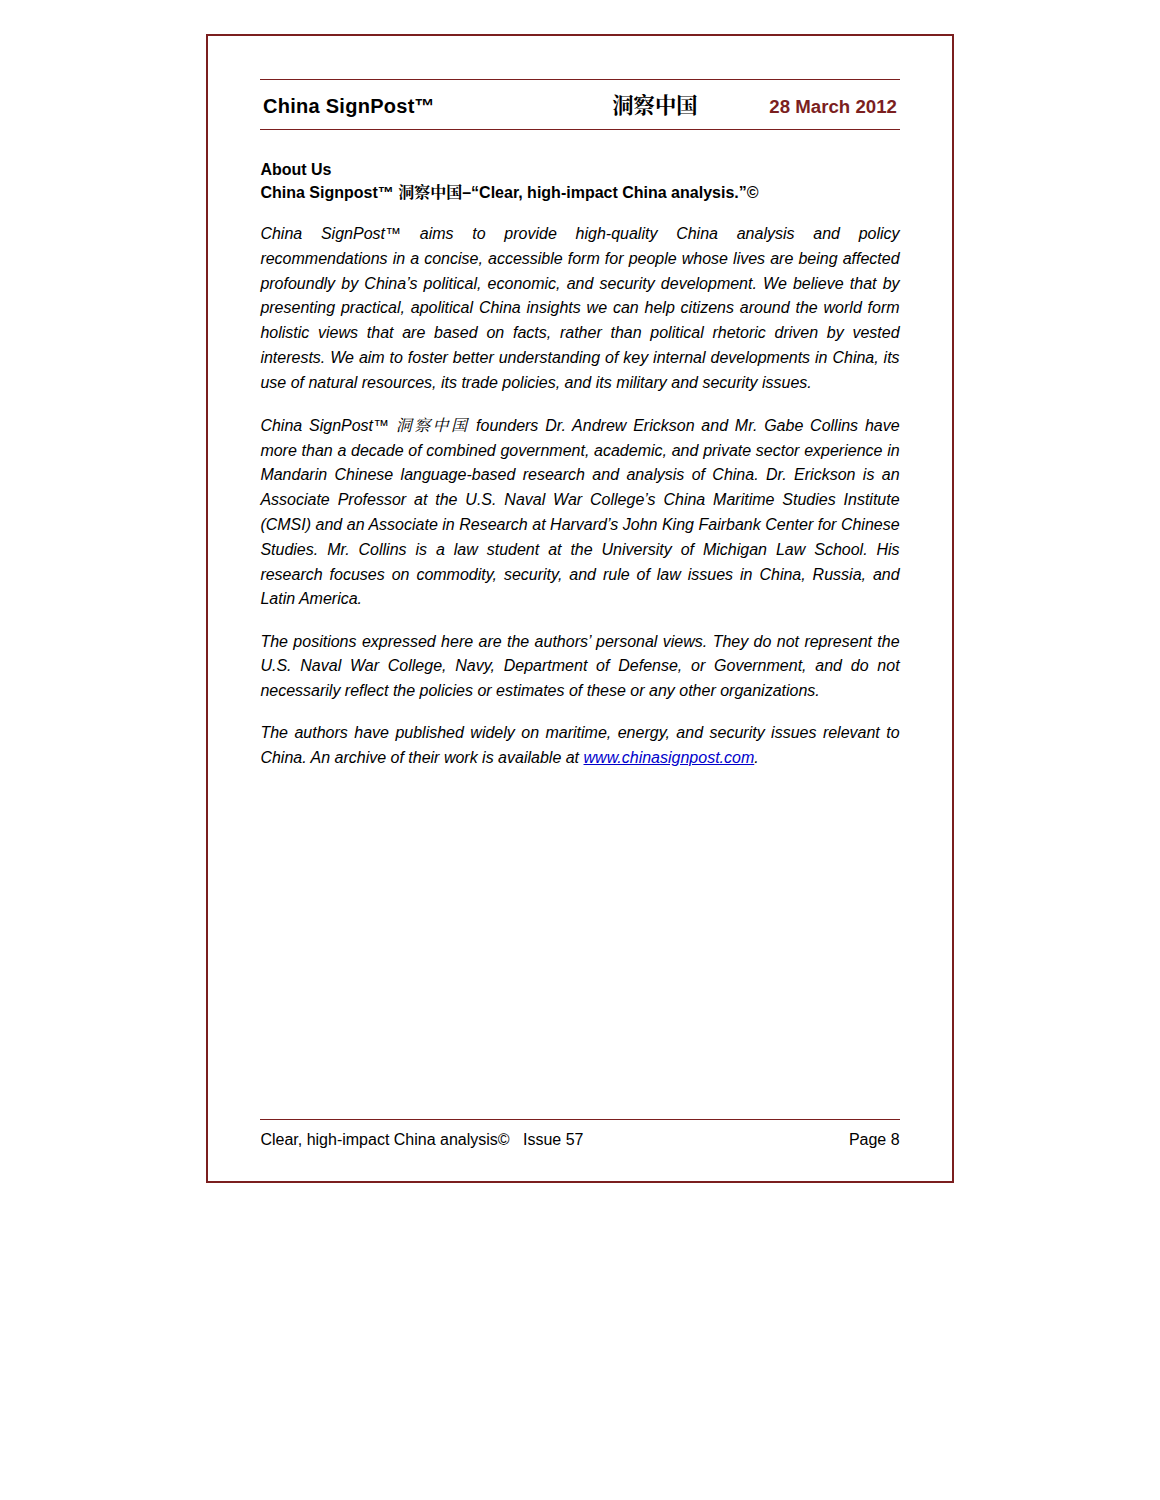China SignPost™ 洞察中国 28 March 2012
About Us
China Signpost™ 洞察中国–“Clear, high-impact China analysis.”©
China SignPost™ aims to provide high-quality China analysis and policy recommendations in a concise, accessible form for people whose lives are being affected profoundly by China’s political, economic, and security development. We believe that by presenting practical, apolitical China insights we can help citizens around the world form holistic views that are based on facts, rather than political rhetoric driven by vested interests. We aim to foster better understanding of key internal developments in China, its use of natural resources, its trade policies, and its military and security issues.
China SignPost™ 洞察中国 founders Dr. Andrew Erickson and Mr. Gabe Collins have more than a decade of combined government, academic, and private sector experience in Mandarin Chinese language-based research and analysis of China. Dr. Erickson is an Associate Professor at the U.S. Naval War College’s China Maritime Studies Institute (CMSI) and an Associate in Research at Harvard’s John King Fairbank Center for Chinese Studies. Mr. Collins is a law student at the University of Michigan Law School. His research focuses on commodity, security, and rule of law issues in China, Russia, and Latin America.
The positions expressed here are the authors’ personal views. They do not represent the U.S. Naval War College, Navy, Department of Defense, or Government, and do not necessarily reflect the policies or estimates of these or any other organizations.
The authors have published widely on maritime, energy, and security issues relevant to China. An archive of their work is available at www.chinasignpost.com.
Clear, high-impact China analysis©Issue 57 Page 8